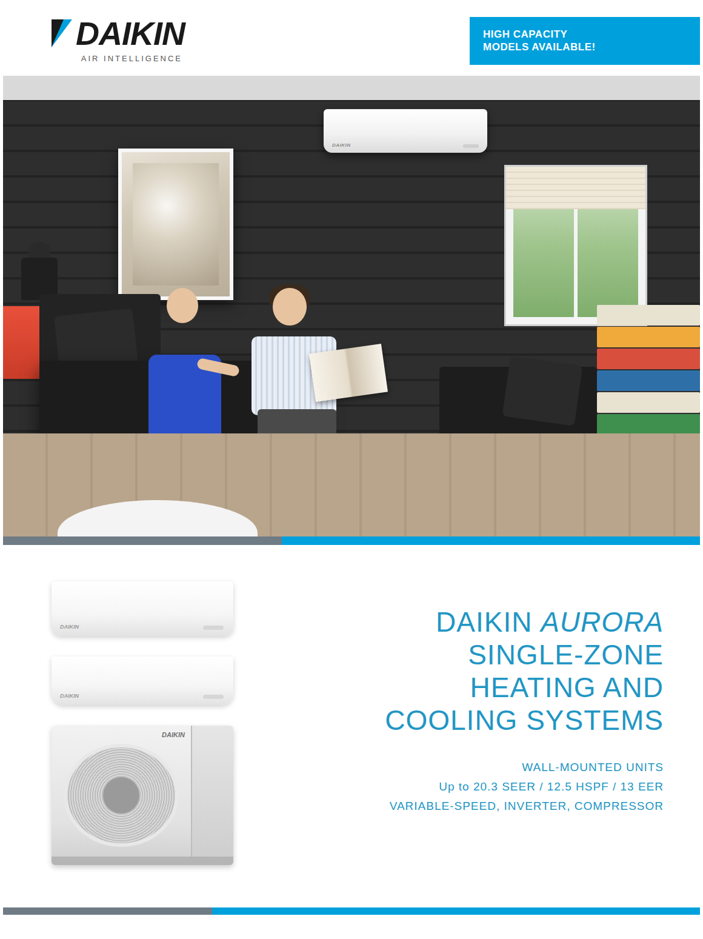DAIKIN
AIR INTELLIGENCE
HIGH CAPACITY
MODELS AVAILABLE!
DAIKIN
DAIKIN
DAIKIN
DAIKIN
DAIKIN AURORA
SINGLE-ZONE
HEATING AND
COOLING SYSTEMS
WALL-MOUNTED UNITS
Up to 20.3 SEER / 12.5 HSPF / 13 EER
VARIABLE-SPEED, INVERTER, COMPRESSOR